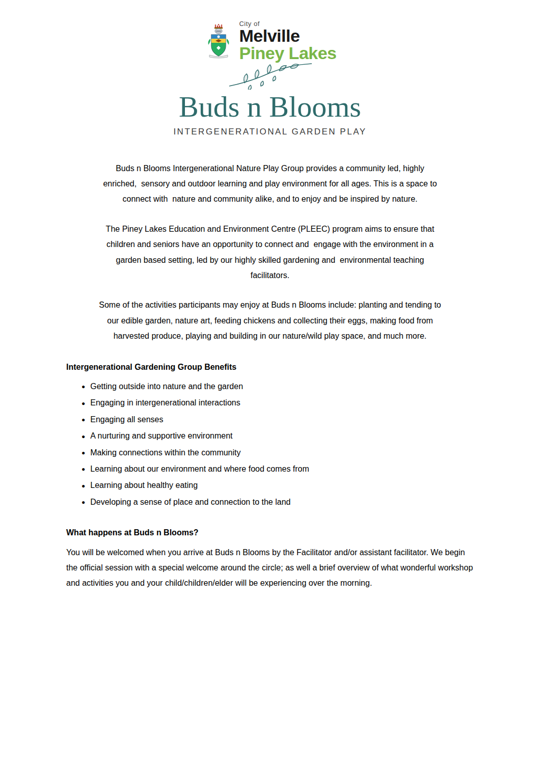City of
Melville
Piney Lakes
Buds n Blooms
INTERGENERATIONAL GARDEN PLAY
Buds n Blooms Intergenerational Nature Play Group provides a community led, highly enriched, sensory and outdoor learning and play environment for all ages. This is a space to connect with nature and community alike, and to enjoy and be inspired by nature.
The Piney Lakes Education and Environment Centre (PLEEC) program aims to ensure that children and seniors have an opportunity to connect and engage with the environment in a garden based setting, led by our highly skilled gardening and environmental teaching facilitators.
Some of the activities participants may enjoy at Buds n Blooms include: planting and tending to our edible garden, nature art, feeding chickens and collecting their eggs, making food from harvested produce, playing and building in our nature/wild play space, and much more.
Intergenerational Gardening Group Benefits
Getting outside into nature and the garden
Engaging in intergenerational interactions
Engaging all senses
A nurturing and supportive environment
Making connections within the community
Learning about our environment and where food comes from
Learning about healthy eating
Developing a sense of place and connection to the land
What happens at Buds n Blooms?
You will be welcomed when you arrive at Buds n Blooms by the Facilitator and/or assistant facilitator. We begin the official session with a special welcome around the circle; as well a brief overview of what wonderful workshop and activities you and your child/children/elder will be experiencing over the morning.